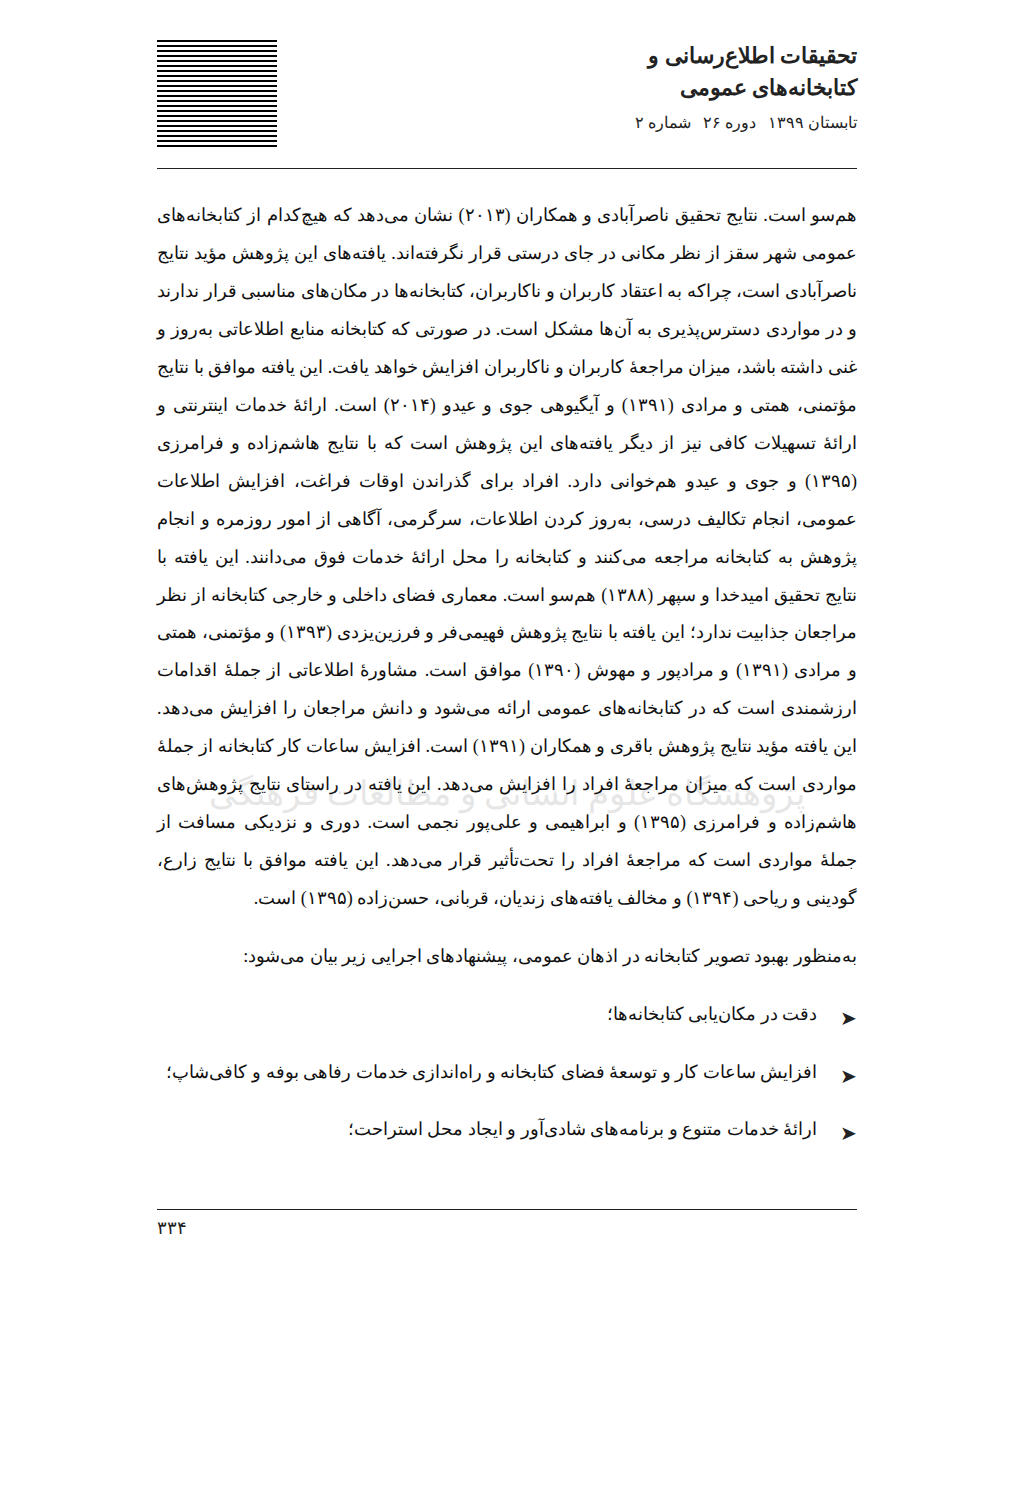تحقیقات اطلاع‌رسانی و
کتابخانه‌های عمومی
تابستان ۱۳۹۹ دوره ۲۶ شماره ۲
پژوهشگاه علوم انسانی و مطالعات فرهنگی
هم‌سو است. نتایج تحقیق ناصرآبادی و همکاران (۲۰۱۳) نشان می‌دهد که هیچ‌کدام از کتابخانه‌های عمومی شهر سقز از نظر مکانی در جای درستی قرار نگرفته‌اند. یافته‌های این پژوهش مؤید نتایج ناصرآبادی است، چراکه به اعتقاد کاربران و ناکاربران، کتابخانه‌ها در مکان‌های مناسبی قرار ندارند و در مواردی دسترس‌پذیری به آن‌ها مشکل است. در صورتی که کتابخانه منابع اطلاعاتی به‌روز و غنی داشته باشد، میزان مراجعۀ کاربران و ناکاربران افزایش خواهد یافت. این یافته موافق با نتایج مؤتمنی، همتی و مرادی (۱۳۹۱) و آیگیوهی جوی و عیدو (۲۰۱۴) است. ارائۀ خدمات اینترنتی و ارائۀ تسهیلات کافی نیز از دیگر یافته‌های این پژوهش است که با نتایج هاشم‌زاده و فرامرزی (۱۳۹۵) و جوی و عیدو هم‌خوانی دارد. افراد برای گذراندن اوقات فراغت، افزایش اطلاعات عمومی، انجام تکالیف درسی، به‌روز کردن اطلاعات، سرگرمی، آگاهی از امور روزمره و انجام پژوهش به کتابخانه مراجعه می‌کنند و کتابخانه را محل ارائۀ خدمات فوق می‌دانند. این یافته با نتایج تحقیق امیدخدا و سپهر (۱۳۸۸) هم‌سو است. معماری فضای داخلی و خارجی کتابخانه از نظر مراجعان جذابیت ندارد؛ این یافته با نتایج پژوهش فهیمی‌فر و فرزین‌یزدی (۱۳۹۳) و مؤتمنی، همتی و مرادی (۱۳۹۱) و مرادپور و مهوش (۱۳۹۰) موافق است. مشاورۀ اطلاعاتی از جملۀ اقدامات ارزشمندی است که در کتابخانه‌های عمومی ارائه می‌شود و دانش مراجعان را افزایش می‌دهد. این یافته مؤید نتایج پژوهش باقری و همکاران (۱۳۹۱) است. افزایش ساعات کار کتابخانه از جملۀ مواردی است که میزان مراجعۀ افراد را افزایش می‌دهد. این یافته در راستای نتایج پژوهش‌های هاشم‌زاده و فرامرزی (۱۳۹۵) و ابراهیمی و علی‌پور نجمی است. دوری و نزدیکی مسافت از جملۀ مواردی است که مراجعۀ افراد را تحت‌تأثیر قرار می‌دهد. این یافته موافق با نتایج زارع، گودینی و ریاحی (۱۳۹۴) و مخالف یافته‌های زندیان، قربانی، حسن‌زاده (۱۳۹۵) است.
به‌منظور بهبود تصویر کتابخانه در اذهان عمومی، پیشنهادهای اجرایی زیر بیان می‌شود:
دقت در مکان‌یابی کتابخانه‌ها؛
افزایش ساعات کار و توسعۀ فضای کتابخانه و راه‌اندازی خدمات رفاهی بوفه و کافی‌شاپ؛
ارائۀ خدمات متنوع و برنامه‌های شادی‌آور و ایجاد محل استراحت؛
۳۳۴